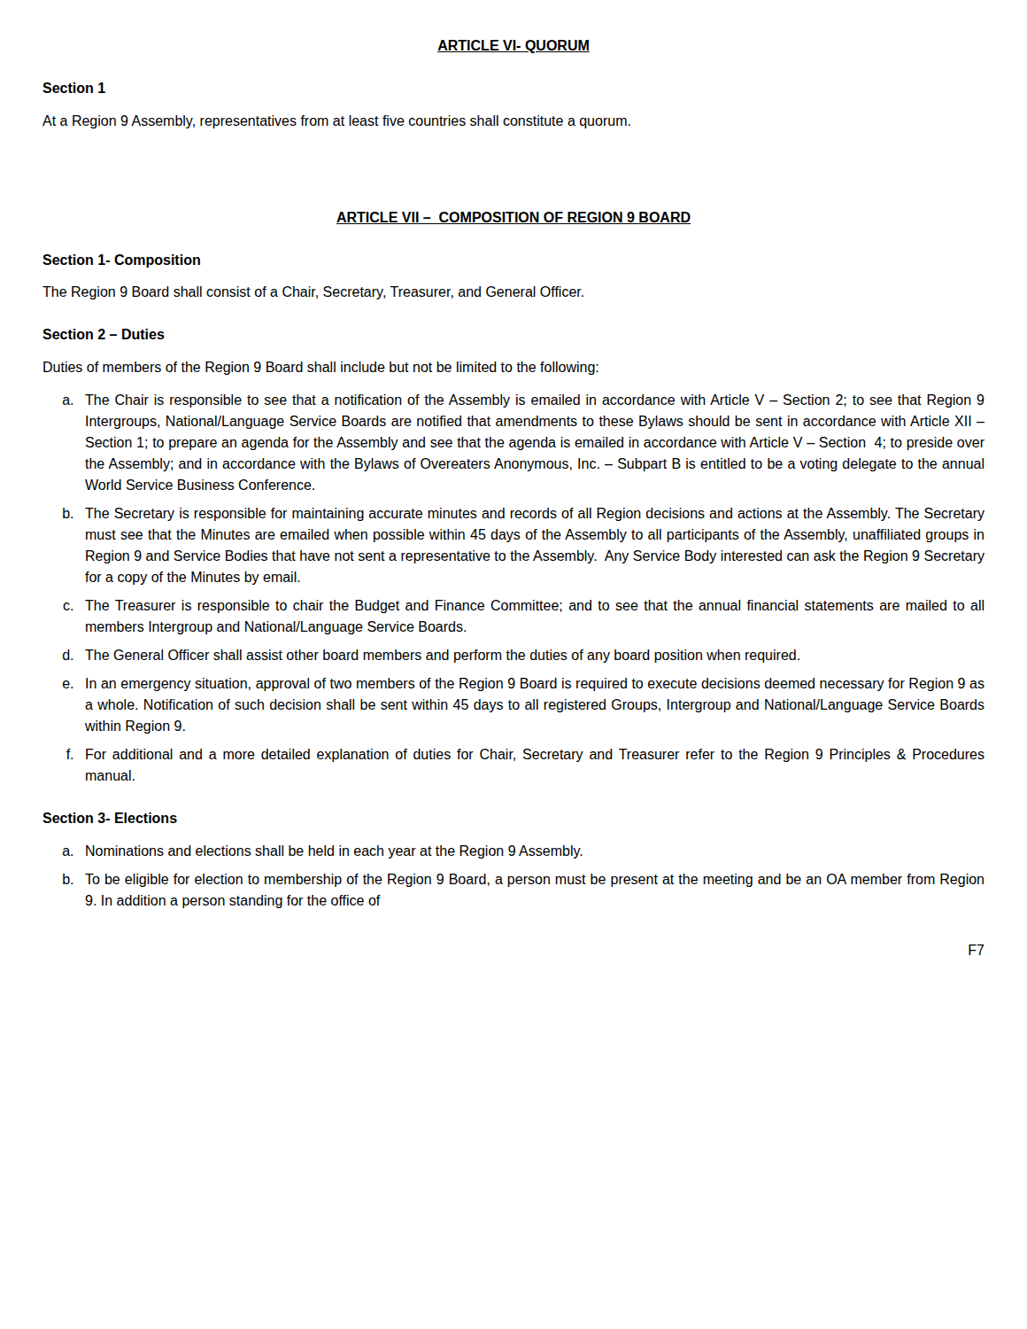ARTICLE VI- QUORUM
Section 1
At a Region 9 Assembly, representatives from at least five countries shall constitute a quorum.
ARTICLE VII – COMPOSITION OF REGION 9 BOARD
Section 1- Composition
The Region 9 Board shall consist of a Chair, Secretary, Treasurer, and General Officer.
Section 2 – Duties
Duties of members of the Region 9 Board shall include but not be limited to the following:
The Chair is responsible to see that a notification of the Assembly is emailed in accordance with Article V – Section 2; to see that Region 9 Intergroups, National/Language Service Boards are notified that amendments to these Bylaws should be sent in accordance with Article XII – Section 1; to prepare an agenda for the Assembly and see that the agenda is emailed in accordance with Article V – Section 4; to preside over the Assembly; and in accordance with the Bylaws of Overeaters Anonymous, Inc. – Subpart B is entitled to be a voting delegate to the annual World Service Business Conference.
The Secretary is responsible for maintaining accurate minutes and records of all Region decisions and actions at the Assembly. The Secretary must see that the Minutes are emailed when possible within 45 days of the Assembly to all participants of the Assembly, unaffiliated groups in Region 9 and Service Bodies that have not sent a representative to the Assembly. Any Service Body interested can ask the Region 9 Secretary for a copy of the Minutes by email.
The Treasurer is responsible to chair the Budget and Finance Committee; and to see that the annual financial statements are mailed to all members Intergroup and National/Language Service Boards.
The General Officer shall assist other board members and perform the duties of any board position when required.
In an emergency situation, approval of two members of the Region 9 Board is required to execute decisions deemed necessary for Region 9 as a whole. Notification of such decision shall be sent within 45 days to all registered Groups, Intergroup and National/Language Service Boards within Region 9.
For additional and a more detailed explanation of duties for Chair, Secretary and Treasurer refer to the Region 9 Principles & Procedures manual.
Section 3- Elections
Nominations and elections shall be held in each year at the Region 9 Assembly.
To be eligible for election to membership of the Region 9 Board, a person must be present at the meeting and be an OA member from Region 9. In addition a person standing for the office of
F7